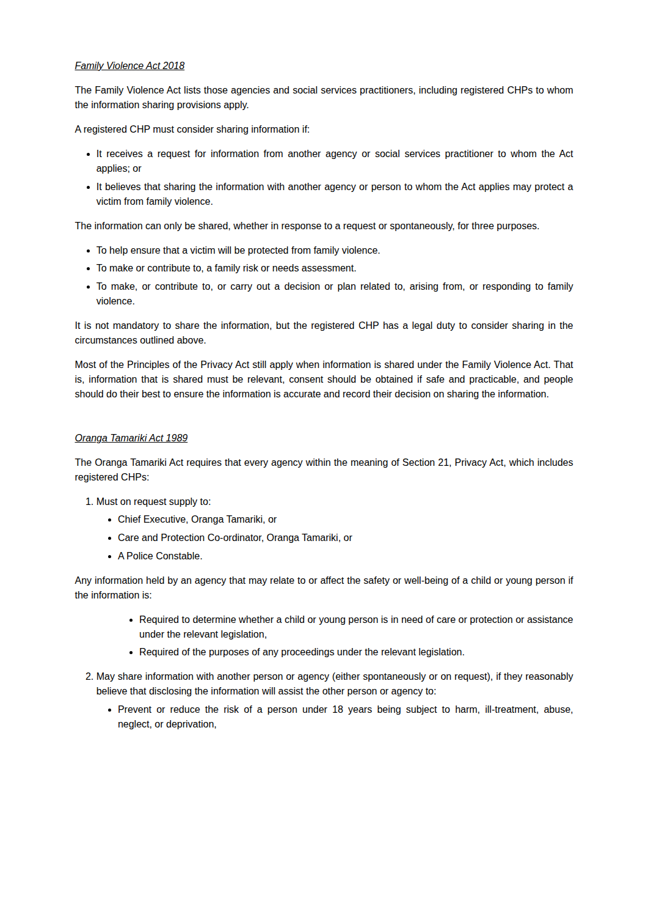Family Violence Act 2018
The Family Violence Act lists those agencies and social services practitioners, including registered CHPs to whom the information sharing provisions apply.
A registered CHP must consider sharing information if:
It receives a request for information from another agency or social services practitioner to whom the Act applies; or
It believes that sharing the information with another agency or person to whom the Act applies may protect a victim from family violence.
The information can only be shared, whether in response to a request or spontaneously, for three purposes.
To help ensure that a victim will be protected from family violence.
To make or contribute to, a family risk or needs assessment.
To make, or contribute to, or carry out a decision or plan related to, arising from, or responding to family violence.
It is not mandatory to share the information, but the registered CHP has a legal duty to consider sharing in the circumstances outlined above.
Most of the Principles of the Privacy Act still apply when information is shared under the Family Violence Act. That is, information that is shared must be relevant, consent should be obtained if safe and practicable, and people should do their best to ensure the information is accurate and record their decision on sharing the information.
Oranga Tamariki Act 1989
The Oranga Tamariki Act requires that every agency within the meaning of Section 21, Privacy Act, which includes registered CHPs:
Must on request supply to:
Chief Executive, Oranga Tamariki, or
Care and Protection Co-ordinator, Oranga Tamariki, or
A Police Constable.
Any information held by an agency that may relate to or affect the safety or well-being of a child or young person if the information is:
Required to determine whether a child or young person is in need of care or protection or assistance under the relevant legislation,
Required of the purposes of any proceedings under the relevant legislation.
May share information with another person or agency (either spontaneously or on request), if they reasonably believe that disclosing the information will assist the other person or agency to:
Prevent or reduce the risk of a person under 18 years being subject to harm, ill-treatment, abuse, neglect, or deprivation,